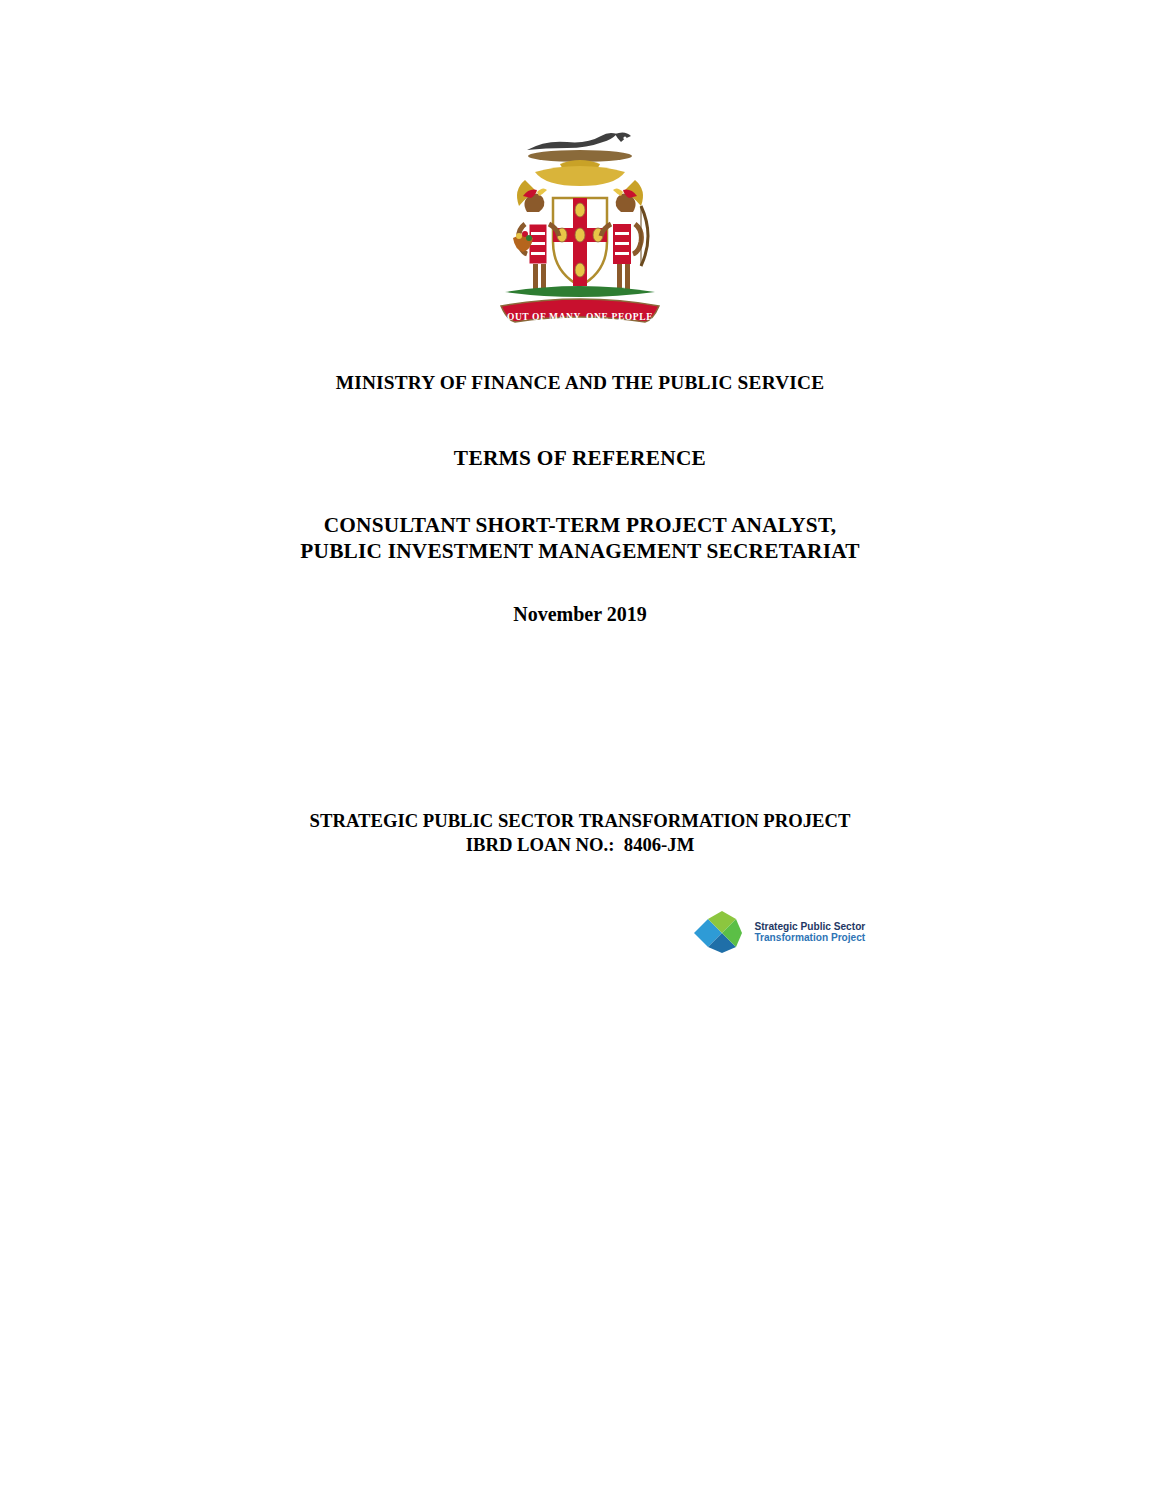OUT OF MANY, ONE PEOPLE
MINISTRY OF FINANCE AND THE PUBLIC SERVICE
TERMS OF REFERENCE
CONSULTANT SHORT-TERM PROJECT ANALYST,
PUBLIC INVESTMENT MANAGEMENT SECRETARIAT
November 2019
STRATEGIC PUBLIC SECTOR TRANSFORMATION PROJECT
IBRD LOAN NO.: 8406-JM
Strategic Public Sector
Transformation Project